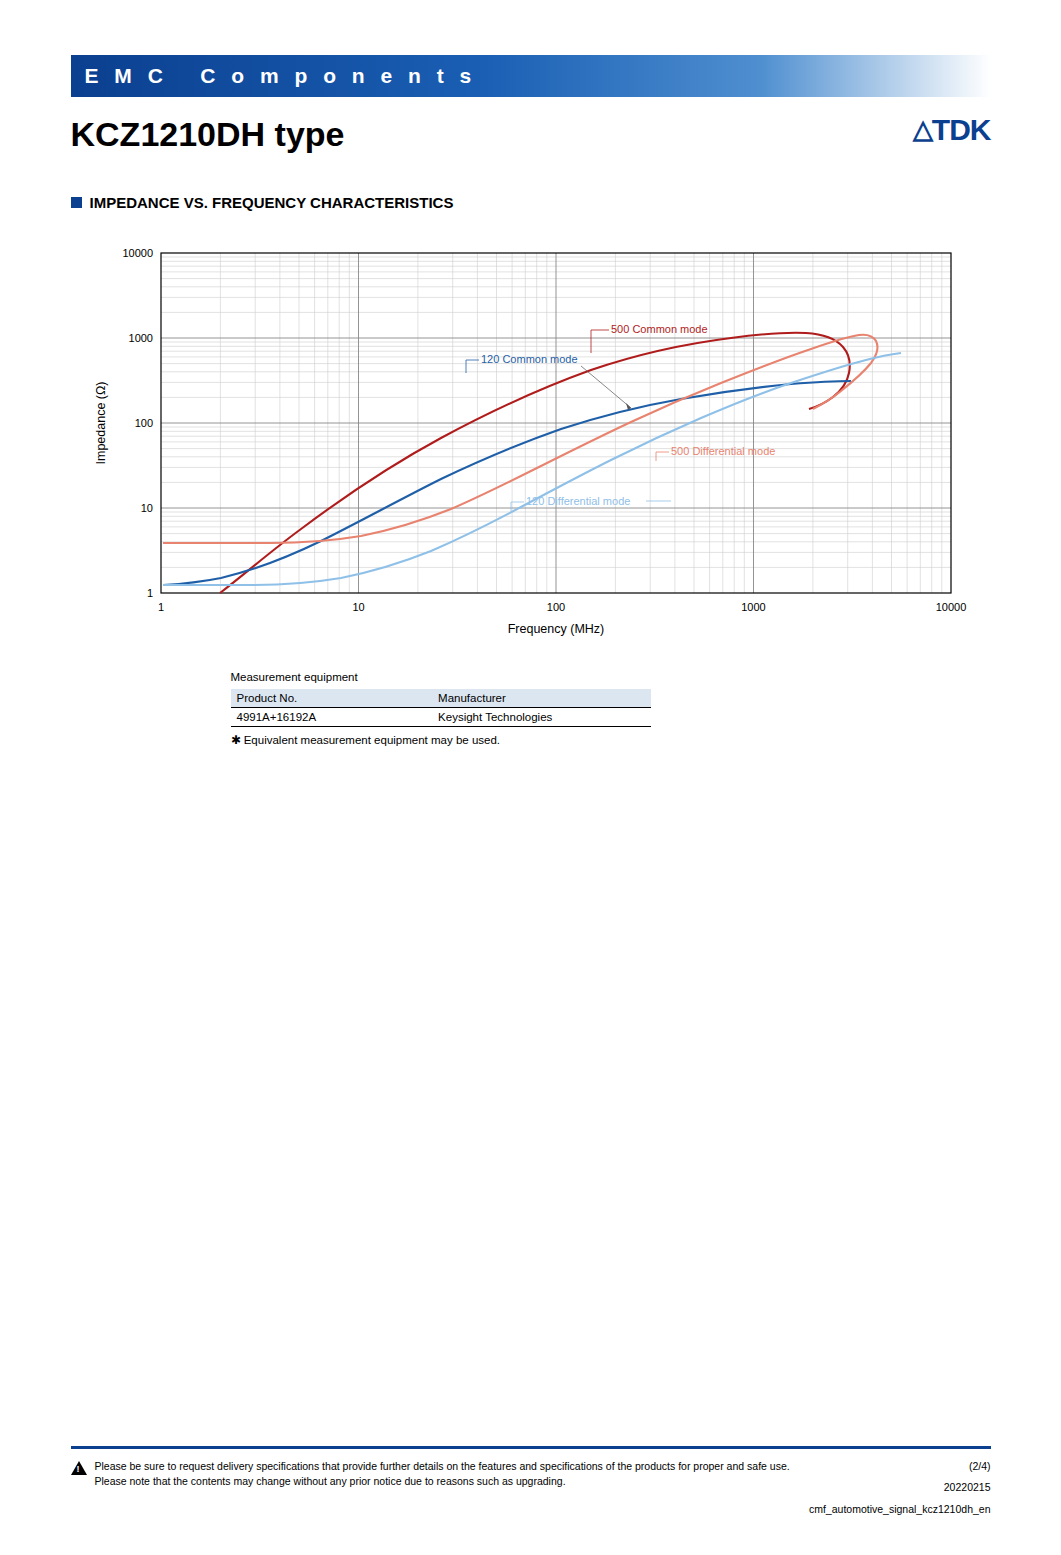E M C C o m p o n e n t s
△TDK
KCZ1210DH type
IMPEDANCE VS. FREQUENCY CHARACTERISTICS
10000 1000 100 10 1 1 10 100 1000 10000 Frequency (MHz) Impedance (Ω) 500 Common mode 120 Common mode 500 Differential mode 120 Differential mode
Measurement equipment
| Product No. | Manufacturer |
| --- | --- |
| 4991A+16192A | Keysight Technologies |
✱ Equivalent measurement equipment may be used.
Please be sure to request delivery specifications that provide further details on the features and specifications of the products for proper and safe use.
Please note that the contents may change without any prior notice due to reasons such as upgrading.
(2/4)
20220215
cmf_automotive_signal_kcz1210dh_en